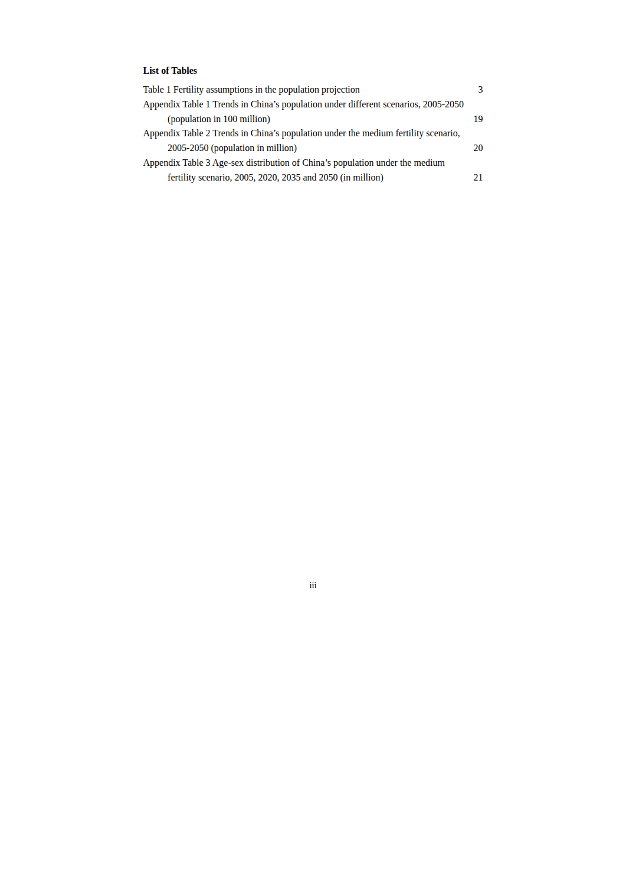List of Tables
| Table 1 Fertility assumptions in the population projection | 3 |
| Appendix Table 1 Trends in China’s population under different scenarios, 2005-2050 | |
| (population in 100 million) | 19 |
| Appendix Table 2 Trends in China’s population under the medium fertility scenario, | |
| 2005-2050 (population in million) | 20 |
| Appendix Table 3 Age-sex distribution of China’s population under the medium | |
| fertility scenario, 2005, 2020, 2035 and 2050 (in million) | 21 |
iii